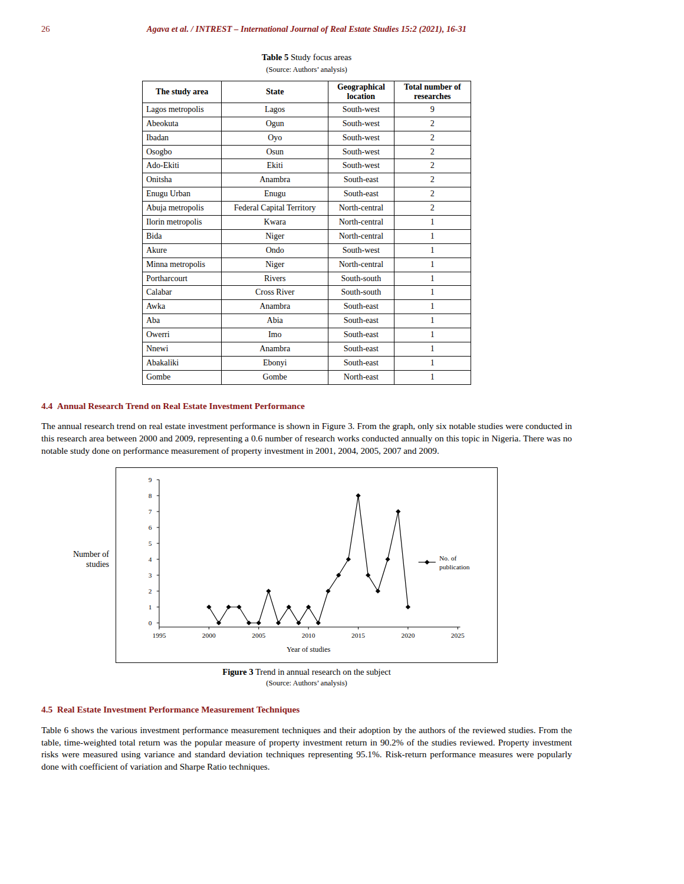26
Agava et al. / INTREST – International Journal of Real Estate Studies 15:2 (2021), 16-31
Table 5 Study focus areas
(Source: Authors’ analysis)
| The study area | State | Geographical location | Total number of researches |
| --- | --- | --- | --- |
| Lagos metropolis | Lagos | South-west | 9 |
| Abeokuta | Ogun | South-west | 2 |
| Ibadan | Oyo | South-west | 2 |
| Osogbo | Osun | South-west | 2 |
| Ado-Ekiti | Ekiti | South-west | 2 |
| Onitsha | Anambra | South-east | 2 |
| Enugu Urban | Enugu | South-east | 2 |
| Abuja metropolis | Federal Capital Territory | North-central | 2 |
| Ilorin metropolis | Kwara | North-central | 1 |
| Bida | Niger | North-central | 1 |
| Akure | Ondo | South-west | 1 |
| Minna metropolis | Niger | North-central | 1 |
| Portharcourt | Rivers | South-south | 1 |
| Calabar | Cross River | South-south | 1 |
| Awka | Anambra | South-east | 1 |
| Aba | Abia | South-east | 1 |
| Owerri | Imo | South-east | 1 |
| Nnewi | Anambra | South-east | 1 |
| Abakaliki | Ebonyi | South-east | 1 |
| Gombe | Gombe | North-east | 1 |
4.4 Annual Research Trend on Real Estate Investment Performance
The annual research trend on real estate investment performance is shown in Figure 3. From the graph, only six notable studies were conducted in this research area between 2000 and 2009, representing a 0.6 number of research works conducted annually on this topic in Nigeria. There was no notable study done on performance measurement of property investment in 2001, 2004, 2005, 2007 and 2009.
Number of
studies
9 8 7 6 5 4 3 2 1 0 1995 2000 2005 2010 2015 2020 2025 Year of studies No. of publication
Figure 3 Trend in annual research on the subject
(Source: Authors’ analysis)
4.5 Real Estate Investment Performance Measurement Techniques
Table 6 shows the various investment performance measurement techniques and their adoption by the authors of the reviewed studies. From the table, time-weighted total return was the popular measure of property investment return in 90.2% of the studies reviewed. Property investment risks were measured using variance and standard deviation techniques representing 95.1%. Risk-return performance measures were popularly done with coefficient of variation and Sharpe Ratio techniques.